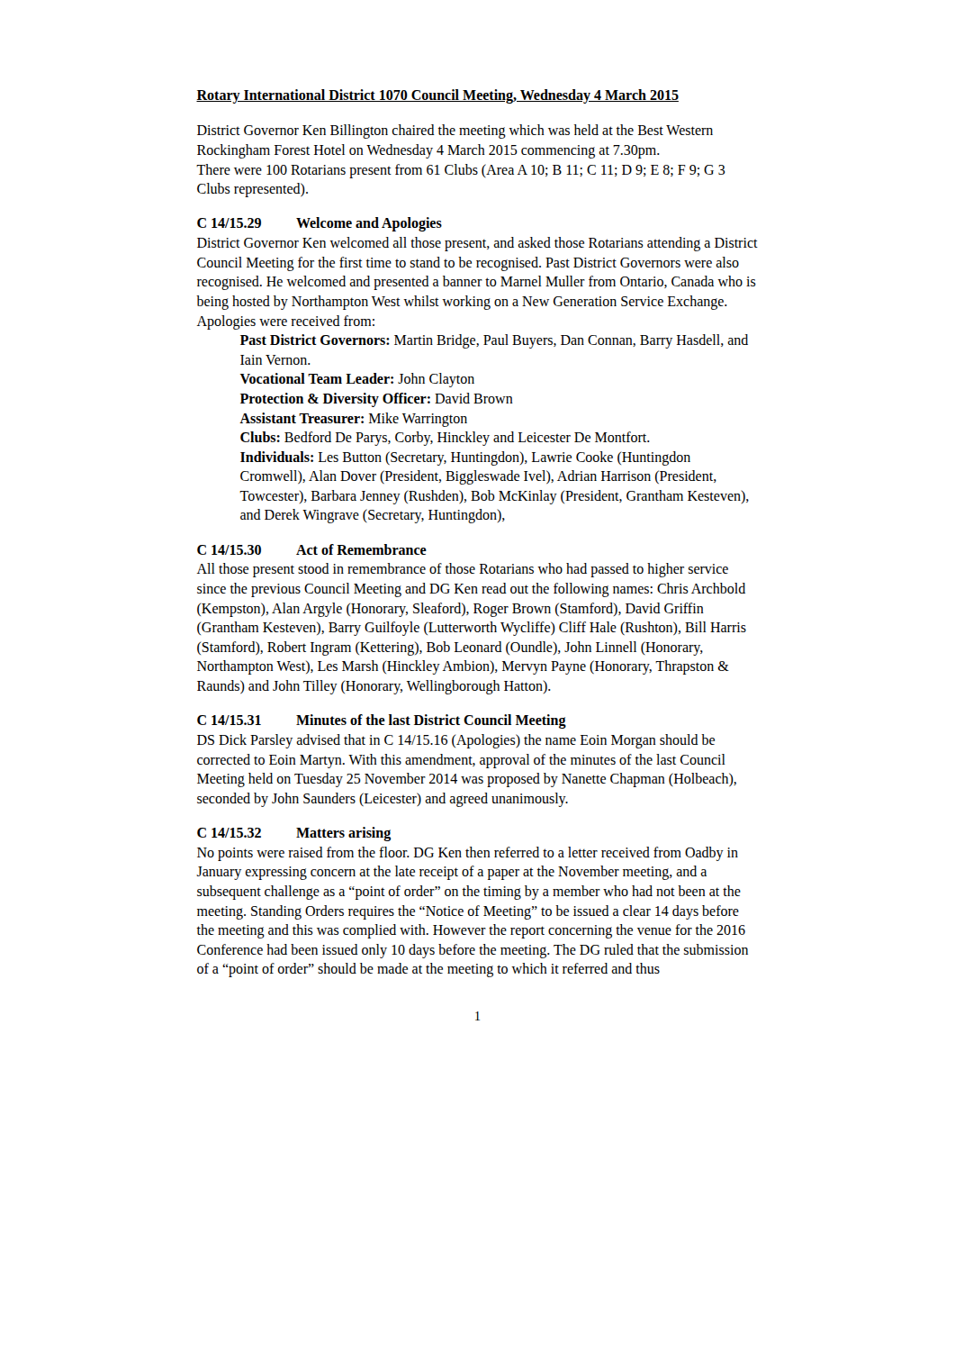Rotary International District 1070 Council Meeting, Wednesday 4 March 2015
District Governor Ken Billington chaired the meeting which was held at the Best Western Rockingham Forest Hotel on Wednesday 4 March 2015 commencing at 7.30pm.
There were 100 Rotarians present from 61 Clubs (Area A 10; B 11; C 11; D 9; E 8; F 9; G 3 Clubs represented).
C 14/15.29 Welcome and Apologies
District Governor Ken welcomed all those present, and asked those Rotarians attending a District Council Meeting for the first time to stand to be recognised. Past District Governors were also recognised. He welcomed and presented a banner to Marnel Muller from Ontario, Canada who is being hosted by Northampton West whilst working on a New Generation Service Exchange.
Apologies were received from:
Past District Governors: Martin Bridge, Paul Buyers, Dan Connan, Barry Hasdell, and Iain Vernon.
Vocational Team Leader: John Clayton
Protection & Diversity Officer: David Brown
Assistant Treasurer: Mike Warrington
Clubs: Bedford De Parys, Corby, Hinckley and Leicester De Montfort.
Individuals: Les Button (Secretary, Huntingdon), Lawrie Cooke (Huntingdon Cromwell), Alan Dover (President, Biggleswade Ivel), Adrian Harrison (President, Towcester), Barbara Jenney (Rushden), Bob McKinlay (President, Grantham Kesteven), and Derek Wingrave (Secretary, Huntingdon),
C 14/15.30 Act of Remembrance
All those present stood in remembrance of those Rotarians who had passed to higher service since the previous Council Meeting and DG Ken read out the following names: Chris Archbold (Kempston), Alan Argyle (Honorary, Sleaford), Roger Brown (Stamford), David Griffin (Grantham Kesteven), Barry Guilfoyle (Lutterworth Wycliffe) Cliff Hale (Rushton), Bill Harris (Stamford), Robert Ingram (Kettering), Bob Leonard (Oundle), John Linnell (Honorary, Northampton West), Les Marsh (Hinckley Ambion), Mervyn Payne (Honorary, Thrapston & Raunds) and John Tilley (Honorary, Wellingborough Hatton).
C 14/15.31 Minutes of the last District Council Meeting
DS Dick Parsley advised that in C 14/15.16 (Apologies) the name Eoin Morgan should be corrected to Eoin Martyn. With this amendment, approval of the minutes of the last Council Meeting held on Tuesday 25 November 2014 was proposed by Nanette Chapman (Holbeach), seconded by John Saunders (Leicester) and agreed unanimously.
C 14/15.32 Matters arising
No points were raised from the floor. DG Ken then referred to a letter received from Oadby in January expressing concern at the late receipt of a paper at the November meeting, and a subsequent challenge as a “point of order” on the timing by a member who had not been at the meeting. Standing Orders requires the “Notice of Meeting” to be issued a clear 14 days before the meeting and this was complied with. However the report concerning the venue for the 2016 Conference had been issued only 10 days before the meeting. The DG ruled that the submission of a “point of order” should be made at the meeting to which it referred and thus
1